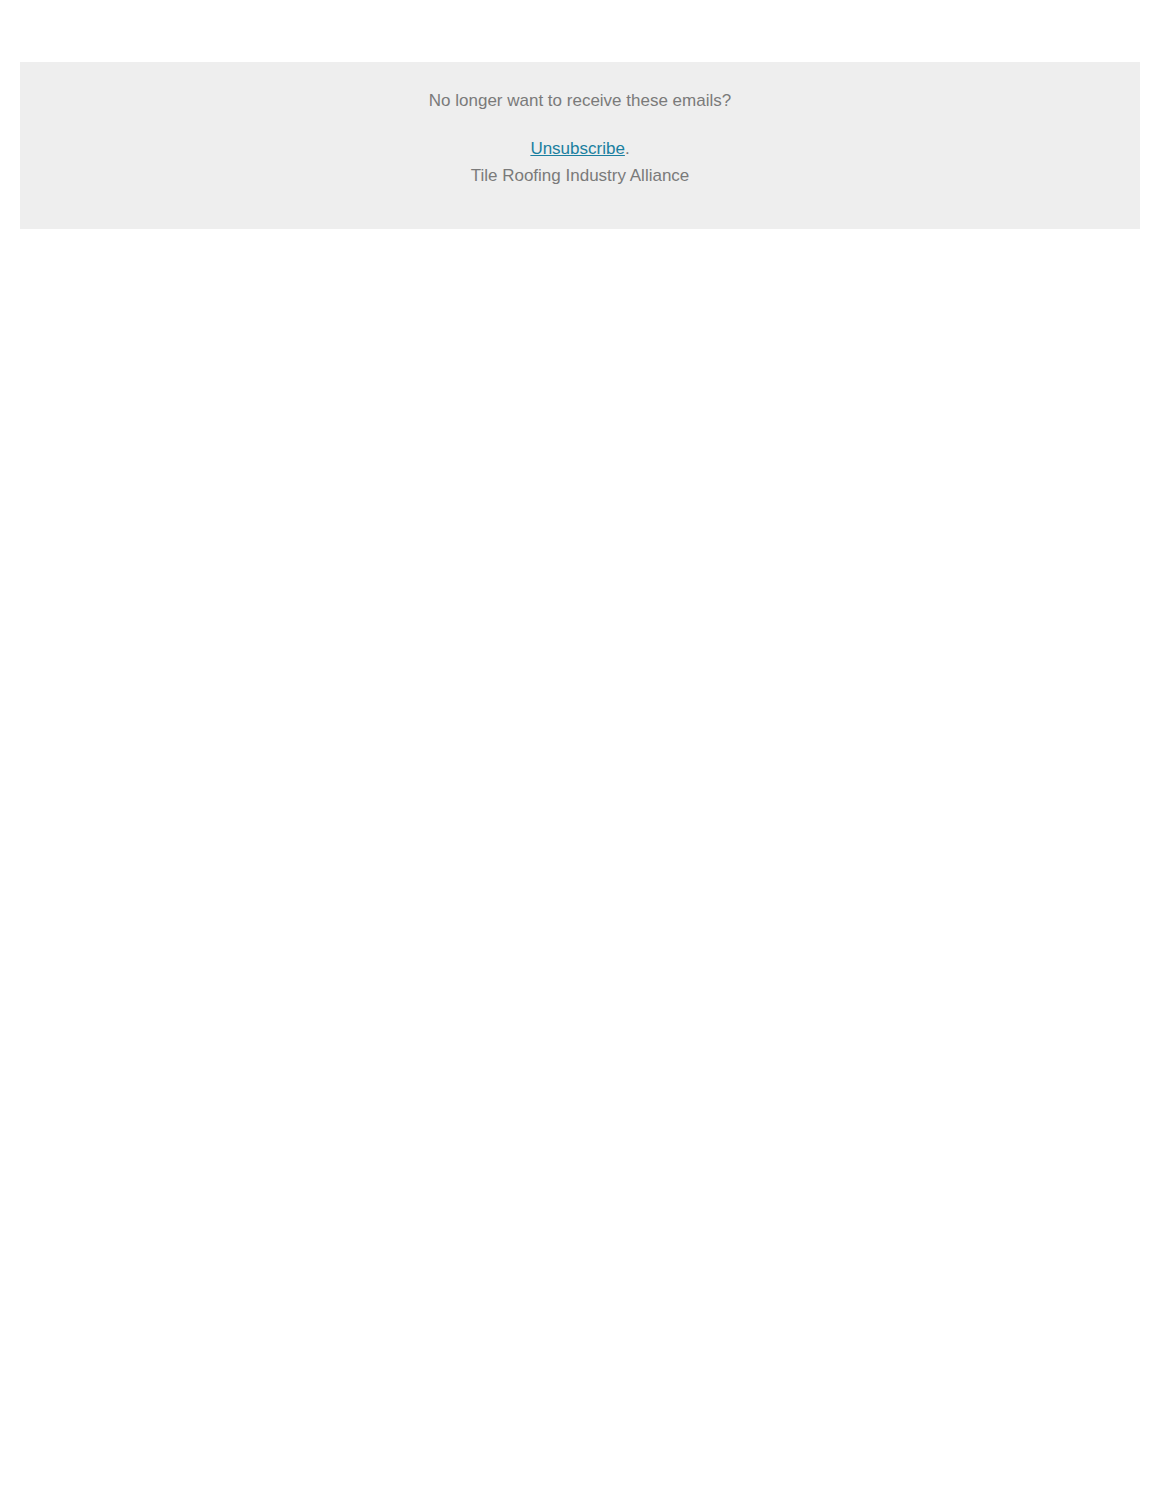No longer want to receive these emails?
Unsubscribe.
Tile Roofing Industry Alliance